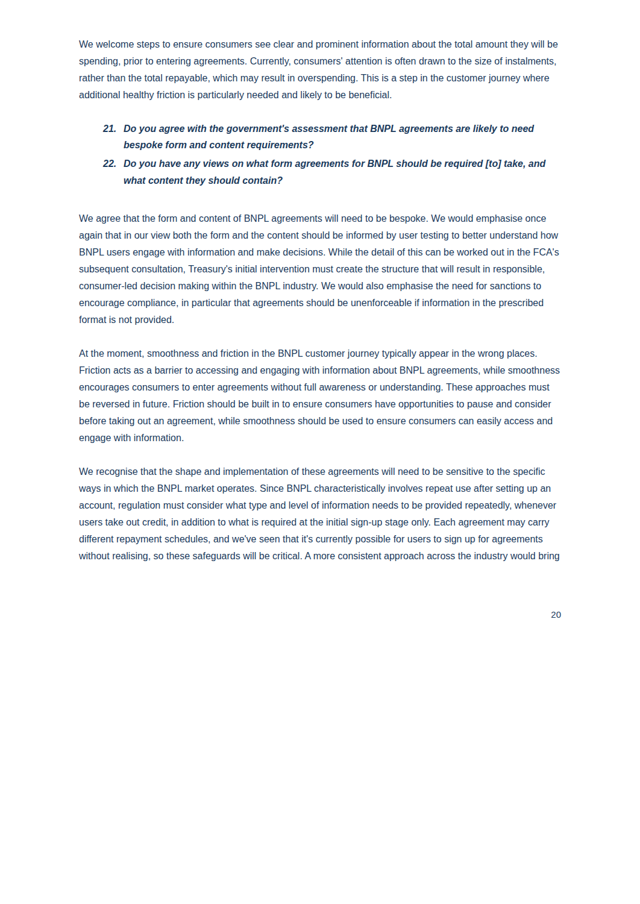We welcome steps to ensure consumers see clear and prominent information about the total amount they will be spending, prior to entering agreements. Currently, consumers' attention is often drawn to the size of instalments, rather than the total repayable, which may result in overspending. This is a step in the customer journey where additional healthy friction is particularly needed and likely to be beneficial.
Do you agree with the government's assessment that BNPL agreements are likely to need bespoke form and content requirements?
Do you have any views on what form agreements for BNPL should be required [to] take, and what content they should contain?
We agree that the form and content of BNPL agreements will need to be bespoke. We would emphasise once again that in our view both the form and the content should be informed by user testing to better understand how BNPL users engage with information and make decisions. While the detail of this can be worked out in the FCA's subsequent consultation, Treasury's initial intervention must create the structure that will result in responsible, consumer-led decision making within the BNPL industry. We would also emphasise the need for sanctions to encourage compliance, in particular that agreements should be unenforceable if information in the prescribed format is not provided.
At the moment, smoothness and friction in the BNPL customer journey typically appear in the wrong places. Friction acts as a barrier to accessing and engaging with information about BNPL agreements, while smoothness encourages consumers to enter agreements without full awareness or understanding. These approaches must be reversed in future. Friction should be built in to ensure consumers have opportunities to pause and consider before taking out an agreement, while smoothness should be used to ensure consumers can easily access and engage with information.
We recognise that the shape and implementation of these agreements will need to be sensitive to the specific ways in which the BNPL market operates. Since BNPL characteristically involves repeat use after setting up an account, regulation must consider what type and level of information needs to be provided repeatedly, whenever users take out credit, in addition to what is required at the initial sign-up stage only. Each agreement may carry different repayment schedules, and we've seen that it's currently possible for users to sign up for agreements without realising, so these safeguards will be critical. A more consistent approach across the industry would bring
20